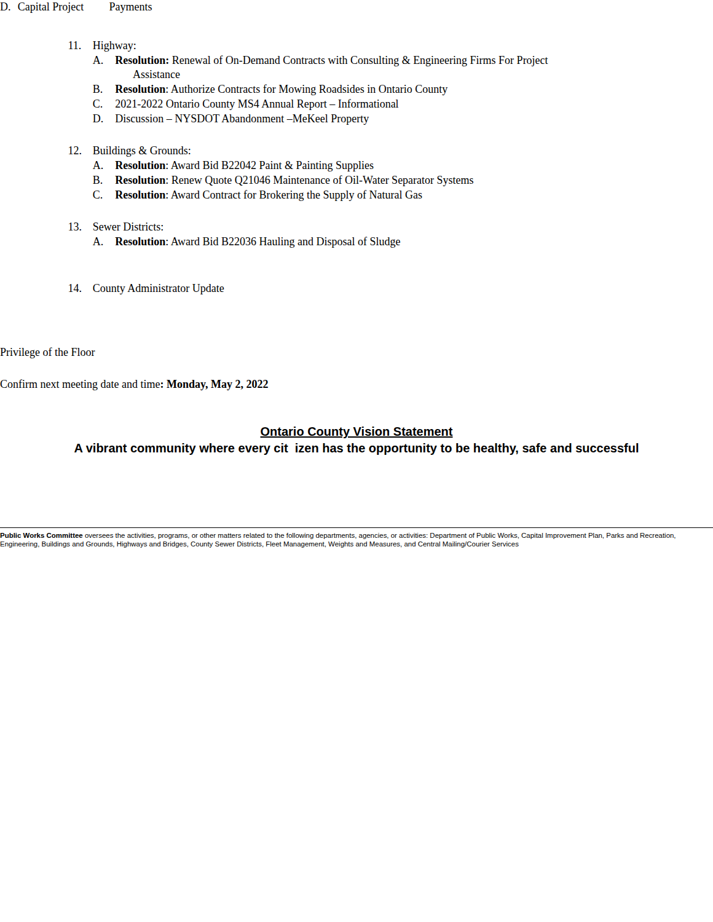D. Capital Project Payments
11. Highway:
A. Resolution: Renewal of On-Demand Contracts with Consulting & Engineering Firms For Project Assistance
B. Resolution: Authorize Contracts for Mowing Roadsides in Ontario County
C. 2021-2022 Ontario County MS4 Annual Report – Informational
D. Discussion – NYSDOT Abandonment –MeKeel Property
12. Buildings & Grounds:
A. Resolution: Award Bid B22042 Paint & Painting Supplies
B. Resolution: Renew Quote Q21046 Maintenance of Oil-Water Separator Systems
C. Resolution: Award Contract for Brokering the Supply of Natural Gas
13. Sewer Districts:
A. Resolution: Award Bid B22036 Hauling and Disposal of Sludge
14. County Administrator Update
Privilege of the Floor
Confirm next meeting date and time: Monday, May 2, 2022
Ontario County Vision Statement
A vibrant community where every cit izen has the opportunity to be healthy, safe and successful
Public Works Committee oversees the activities, programs, or other matters related to the following departments, agencies, or activities: Department of Public Works, Capital Improvement Plan, Parks and Recreation, Engineering, Buildings and Grounds, Highways and Bridges, County Sewer Districts, Fleet Management, Weights and Measures, and Central Mailing/Courier Services